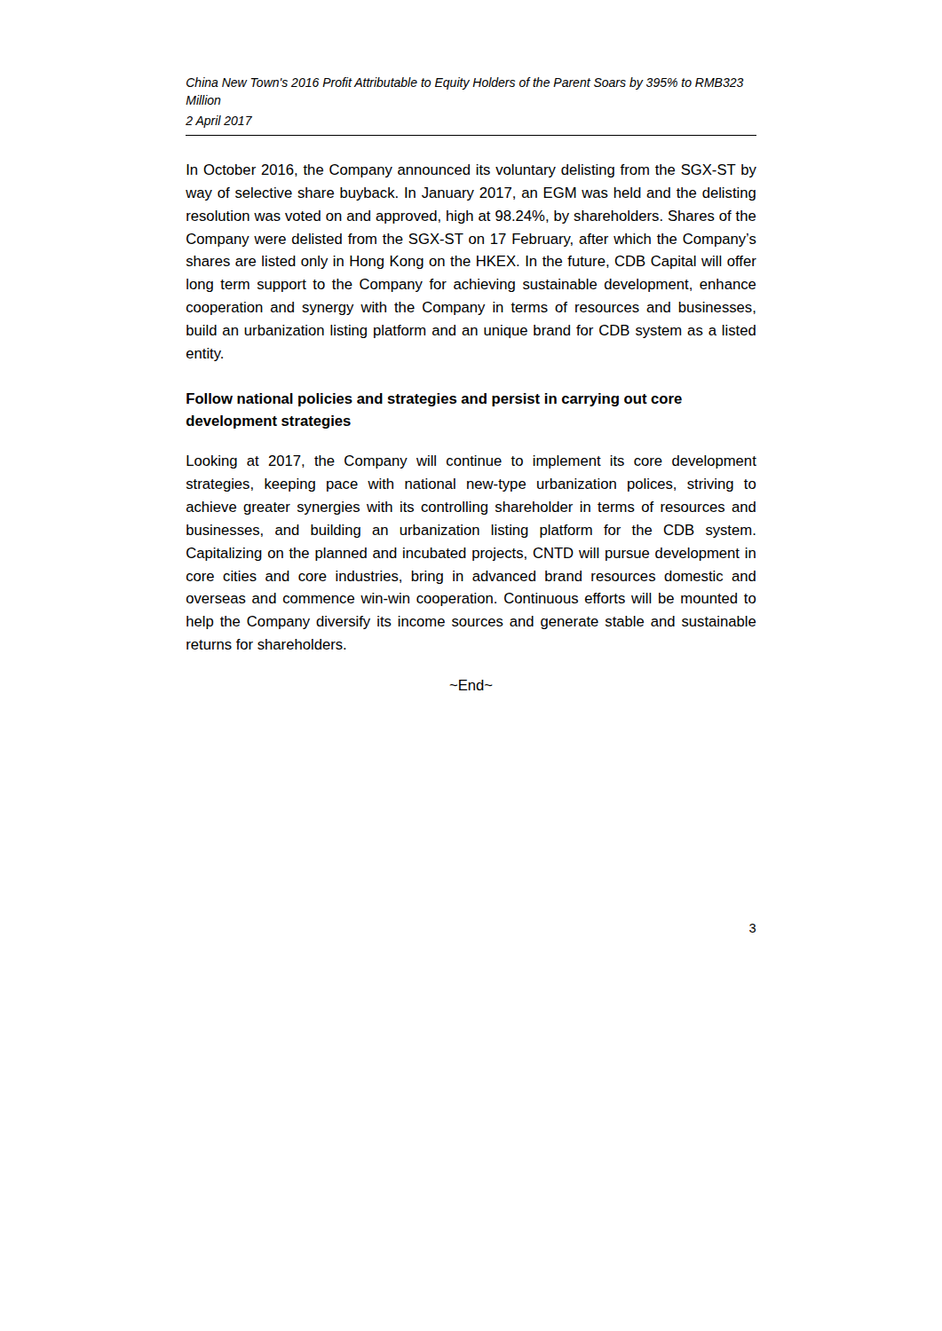China New Town's 2016 Profit Attributable to Equity Holders of the Parent Soars by 395% to RMB323 Million 2 April 2017
In October 2016, the Company announced its voluntary delisting from the SGX-ST by way of selective share buyback. In January 2017, an EGM was held and the delisting resolution was voted on and approved, high at 98.24%, by shareholders. Shares of the Company were delisted from the SGX-ST on 17 February, after which the Company’s shares are listed only in Hong Kong on the HKEX. In the future, CDB Capital will offer long term support to the Company for achieving sustainable development, enhance cooperation and synergy with the Company in terms of resources and businesses, build an urbanization listing platform and an unique brand for CDB system as a listed entity.
Follow national policies and strategies and persist in carrying out core development strategies
Looking at 2017, the Company will continue to implement its core development strategies, keeping pace with national new-type urbanization polices, striving to achieve greater synergies with its controlling shareholder in terms of resources and businesses, and building an urbanization listing platform for the CDB system. Capitalizing on the planned and incubated projects, CNTD will pursue development in core cities and core industries, bring in advanced brand resources domestic and overseas and commence win-win cooperation. Continuous efforts will be mounted to help the Company diversify its income sources and generate stable and sustainable returns for shareholders.
~End~
3